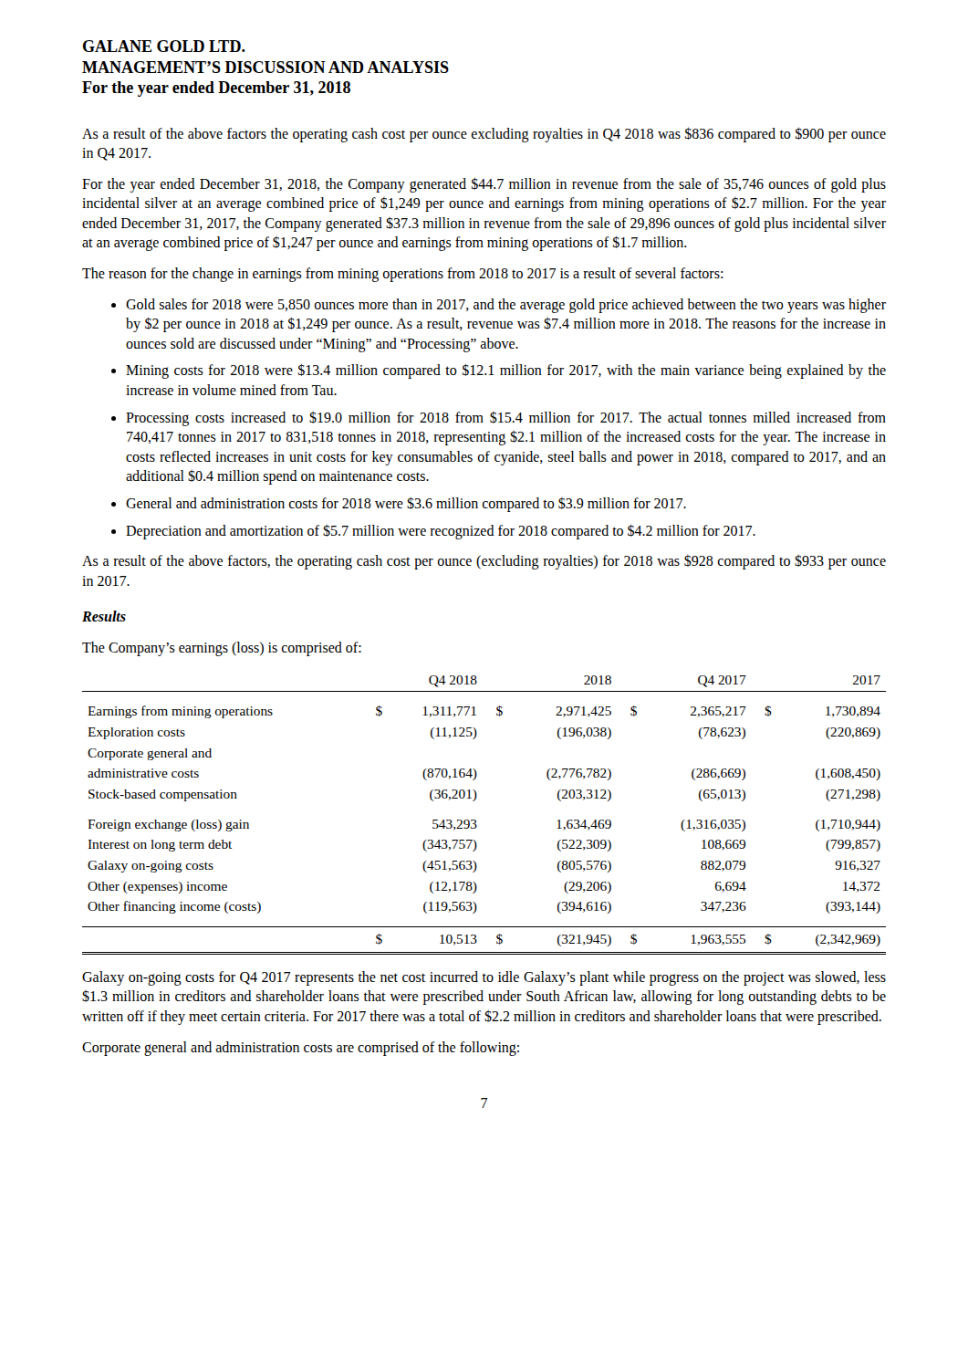GALANE GOLD LTD.
MANAGEMENT’S DISCUSSION AND ANALYSIS
For the year ended December 31, 2018
As a result of the above factors the operating cash cost per ounce excluding royalties in Q4 2018 was $836 compared to $900 per ounce in Q4 2017.
For the year ended December 31, 2018, the Company generated $44.7 million in revenue from the sale of 35,746 ounces of gold plus incidental silver at an average combined price of $1,249 per ounce and earnings from mining operations of $2.7 million. For the year ended December 31, 2017, the Company generated $37.3 million in revenue from the sale of 29,896 ounces of gold plus incidental silver at an average combined price of $1,247 per ounce and earnings from mining operations of $1.7 million.
The reason for the change in earnings from mining operations from 2018 to 2017 is a result of several factors:
Gold sales for 2018 were 5,850 ounces more than in 2017, and the average gold price achieved between the two years was higher by $2 per ounce in 2018 at $1,249 per ounce. As a result, revenue was $7.4 million more in 2018. The reasons for the increase in ounces sold are discussed under “Mining” and “Processing” above.
Mining costs for 2018 were $13.4 million compared to $12.1 million for 2017, with the main variance being explained by the increase in volume mined from Tau.
Processing costs increased to $19.0 million for 2018 from $15.4 million for 2017. The actual tonnes milled increased from 740,417 tonnes in 2017 to 831,518 tonnes in 2018, representing $2.1 million of the increased costs for the year. The increase in costs reflected increases in unit costs for key consumables of cyanide, steel balls and power in 2018, compared to 2017, and an additional $0.4 million spend on maintenance costs.
General and administration costs for 2018 were $3.6 million compared to $3.9 million for 2017.
Depreciation and amortization of $5.7 million were recognized for 2018 compared to $4.2 million for 2017.
As a result of the above factors, the operating cash cost per ounce (excluding royalties) for 2018 was $928 compared to $933 per ounce in 2017.
Results
The Company’s earnings (loss) is comprised of:
| | Q4 2018 | 2018 | Q4 2017 | 2017 |
| --- | --- | --- | --- | --- |
| Earnings from mining operations | $ | 1,311,771 | $ | 2,971,425 | $ | 2,365,217 | $ | 1,730,894 |
| Exploration costs | | (11,125) | | (196,038) | | (78,623) | | (220,869) |
| Corporate general and | | | | | | | | |
| administrative costs | | (870,164) | | (2,776,782) | | (286,669) | | (1,608,450) |
| Stock-based compensation | | (36,201) | | (203,312) | | (65,013) | | (271,298) |
| Foreign exchange (loss) gain | | 543,293 | | 1,634,469 | | (1,316,035) | | (1,710,944) |
| Interest on long term debt | | (343,757) | | (522,309) | | 108,669 | | (799,857) |
| Galaxy on-going costs | | (451,563) | | (805,576) | | 882,079 | | 916,327 |
| Other (expenses) income | | (12,178) | | (29,206) | | 6,694 | | 14,372 |
| Other financing income (costs) | | (119,563) | | (394,616) | | 347,236 | | (393,144) |
| | $ | 10,513 | $ | (321,945) | $ | 1,963,555 | $ | (2,342,969) |
Galaxy on-going costs for Q4 2017 represents the net cost incurred to idle Galaxy’s plant while progress on the project was slowed, less $1.3 million in creditors and shareholder loans that were prescribed under South African law, allowing for long outstanding debts to be written off if they meet certain criteria. For 2017 there was a total of $2.2 million in creditors and shareholder loans that were prescribed.
Corporate general and administration costs are comprised of the following:
7